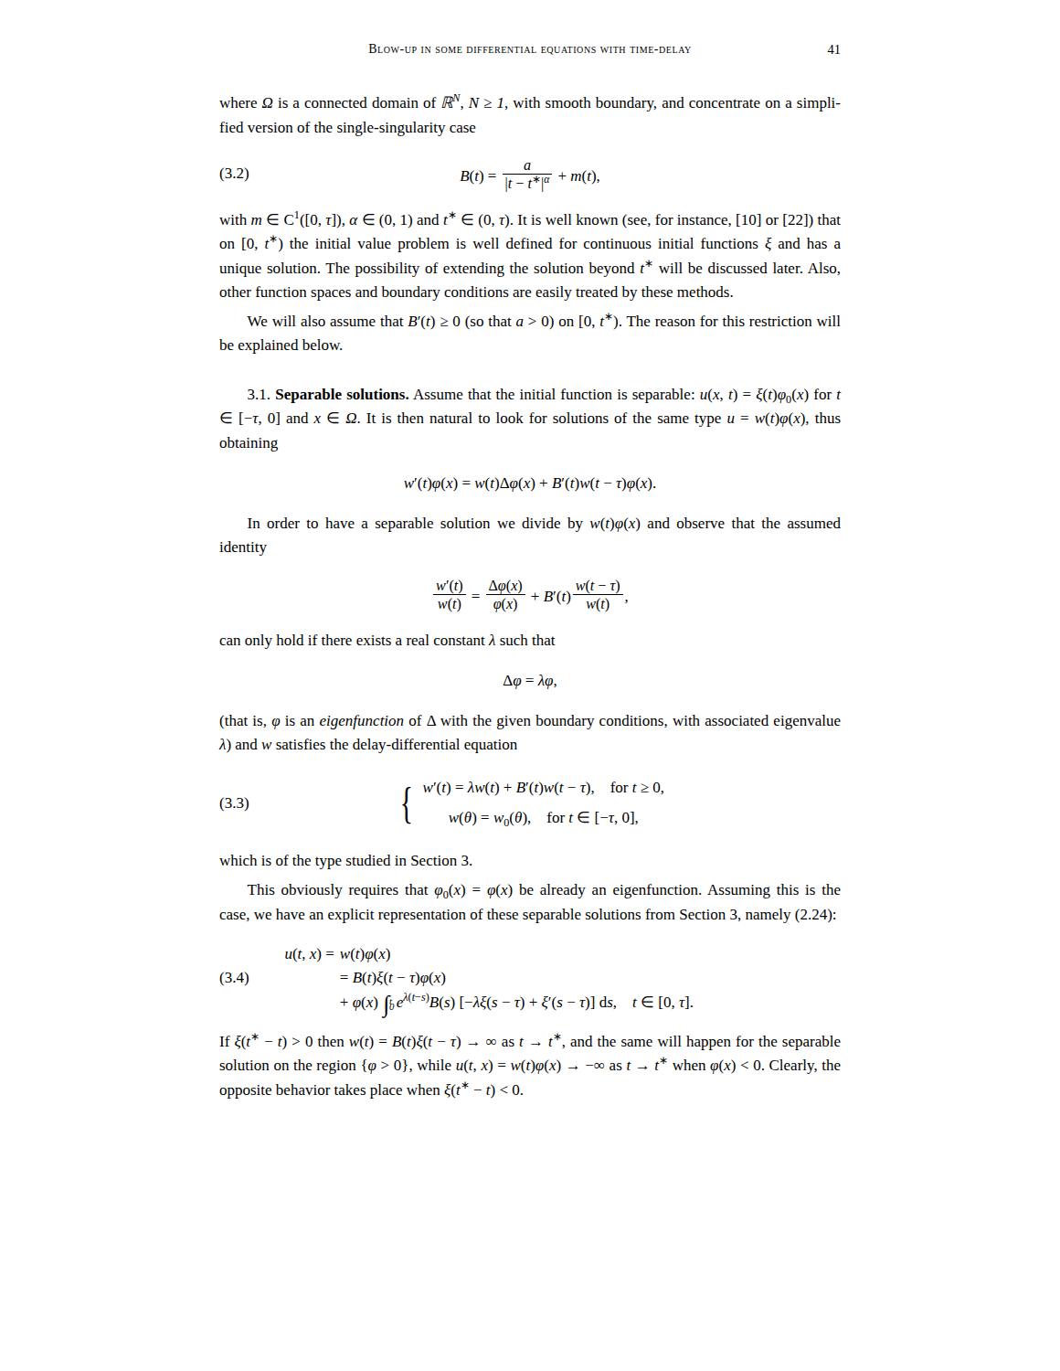Blow-up in some differential equations with time-delay 41
where Ω is a connected domain of ℝN, N ≥ 1, with smooth boundary, and concentrate on a simplified version of the single-singularity case
(3.2) B(t) = a|t − t∗|α + m(t),
with m ∈ C1([0, τ]), α ∈ (0, 1) and t∗ ∈ (0, τ). It is well known (see, for instance, [10] or [22]) that on [0, t∗) the initial value problem is well defined for continuous initial functions ξ and has a unique solution. The possibility of extending the solution beyond t∗ will be discussed later. Also, other function spaces and boundary conditions are easily treated by these methods.
We will also assume that B′(t) ≥ 0 (so that a > 0) on [0, t∗). The reason for this restriction will be explained below.
3.1. Separable solutions. Assume that the initial function is separable: u(x, t) = ξ(t)φ0(x) for t ∈ [−τ, 0] and x ∈ Ω. It is then natural to look for solutions of the same type u = w(t)φ(x), thus obtaining
w′(t)φ(x) = w(t)Δφ(x) + B′(t)w(t − τ)φ(x).
In order to have a separable solution we divide by w(t)φ(x) and observe that the assumed identity
w′(t) w(t) = Δφ(x) φ(x) + B′(t)w(t − τ) w(t),
can only hold if there exists a real constant λ such that
Δφ = λφ,
(that is, φ is an eigenfunction of Δ with the given boundary conditions, with associated eigenvalue λ) and w satisfies the delay-differential equation
(3.3) { w′(t) = λw(t) + B′(t)w(t − τ), for t ≥ 0, w(θ) = w0(θ), for t ∈ [−τ, 0],
which is of the type studied in Section 3.
This obviously requires that φ0(x) = φ(x) be already an eigenfunction. Assuming this is the case, we have an explicit representation of these separable solutions from Section 3, namely (2.24):
u(t, x) = w(t)φ(x)
(3.4) u(t, x) = = B(t)ξ(t − τ)φ(x)
u(t, x) = + φ(x) ∫t 0 eλ(t−s)B(s) [−λξ(s − τ) + ξ′(s − τ)] ds, t ∈ [0, τ].
If ξ(t∗ − t) > 0 then w(t) = B(t)ξ(t − τ) → ∞ as t → t∗, and the same will happen for the separable solution on the region {φ > 0}, while u(t, x) = w(t)φ(x) → −∞ as t → t∗ when φ(x) < 0. Clearly, the opposite behavior takes place when ξ(t∗ − t) < 0.